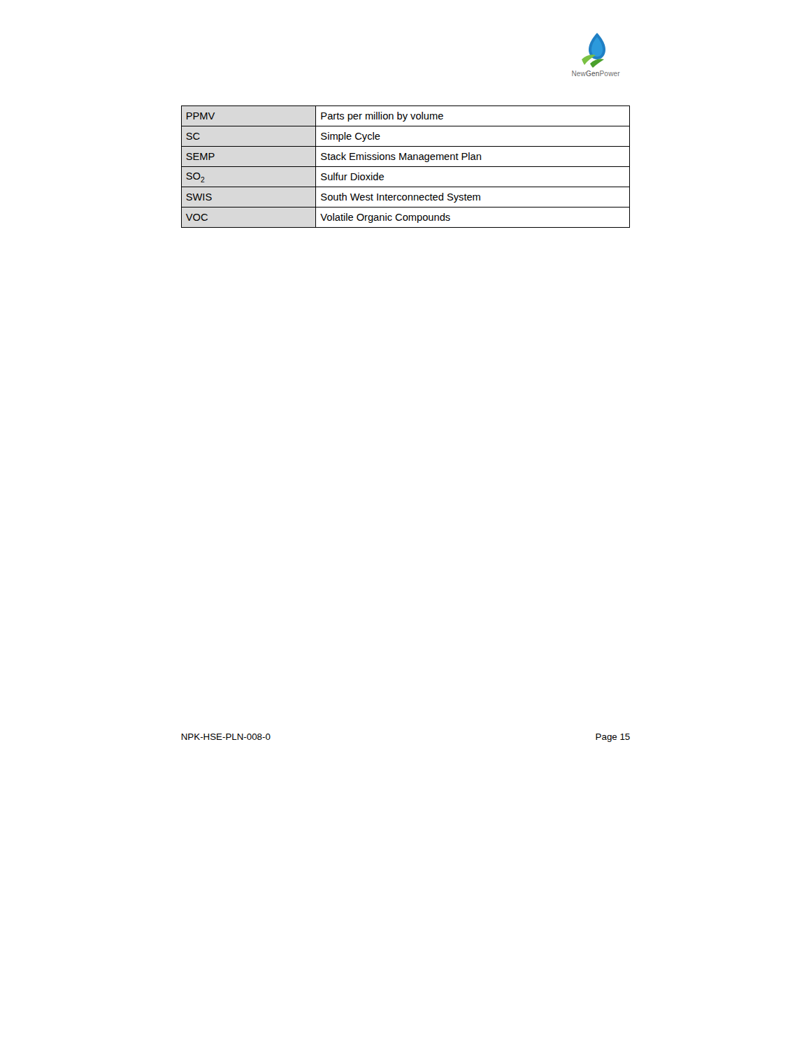New Gen Power
| PPMV | Parts per million by volume |
| SC | Simple Cycle |
| SEMP | Stack Emissions Management Plan |
| SO 2 | Sulfur Dioxide |
| SWIS | South West Interconnected System |
| VOC | Volatile Organic Compounds |
NPK-HSE-PLN-008-0
Page 15